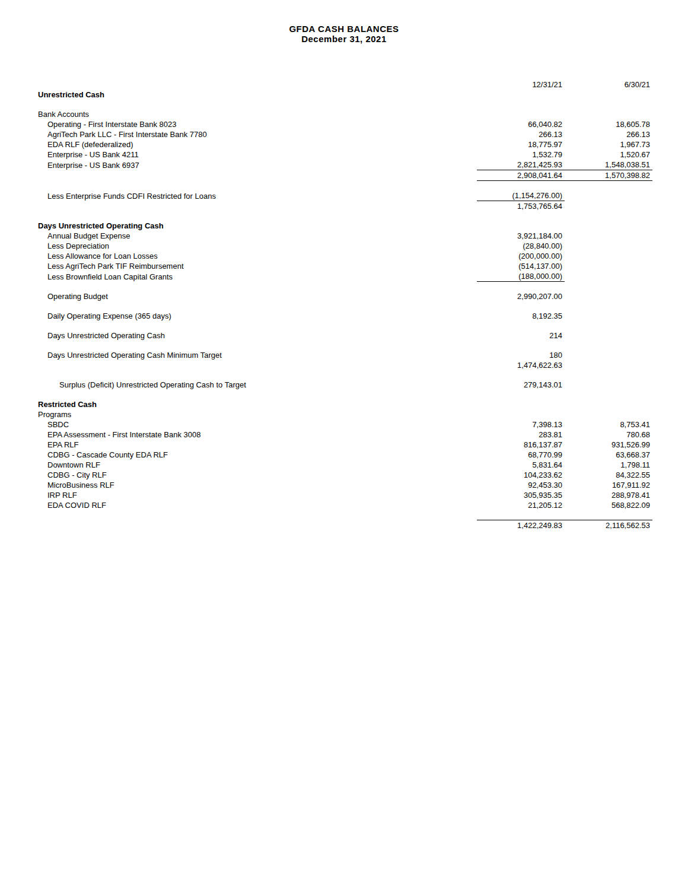GFDA CASH BALANCES
December 31, 2021
| | 12/31/21 | 6/30/21 |
| Unrestricted Cash | | |
| Bank Accounts | | |
| Operating - First Interstate Bank 8023 | 66,040.82 | 18,605.78 |
| AgriTech Park LLC - First Interstate Bank 7780 | 266.13 | 266.13 |
| EDA RLF (defederalized) | 18,775.97 | 1,967.73 |
| Enterprise - US Bank 4211 | 1,532.79 | 1,520.67 |
| Enterprise - US Bank 6937 | 2,821,425.93 | 1,548,038.51 |
| | 2,908,041.64 | 1,570,398.82 |
| Less Enterprise Funds CDFI Restricted for Loans | (1,154,276.00) | |
| | 1,753,765.64 | |
| Days Unrestricted Operating Cash | | |
| Annual Budget Expense | 3,921,184.00 | |
| Less Depreciation | (28,840.00) | |
| Less Allowance for Loan Losses | (200,000.00) | |
| Less AgriTech Park TIF Reimbursement | (514,137.00) | |
| Less Brownfield Loan Capital Grants | (188,000.00) | |
| Operating Budget | 2,990,207.00 | |
| Daily Operating Expense (365 days) | 8,192.35 | |
| Days Unrestricted Operating Cash | 214 | |
| Days Unrestricted Operating Cash Minimum Target | 180 | |
| | 1,474,622.63 | |
| Surplus (Deficit) Unrestricted Operating Cash to Target | 279,143.01 | |
| Restricted Cash | | |
| Programs | | |
| SBDC | 7,398.13 | 8,753.41 |
| EPA Assessment - First Interstate Bank 3008 | 283.81 | 780.68 |
| EPA RLF | 816,137.87 | 931,526.99 |
| CDBG - Cascade County EDA RLF | 68,770.99 | 63,668.37 |
| Downtown RLF | 5,831.64 | 1,798.11 |
| CDBG - City RLF | 104,233.62 | 84,322.55 |
| MicroBusiness RLF | 92,453.30 | 167,911.92 |
| IRP RLF | 305,935.35 | 288,978.41 |
| EDA COVID RLF | 21,205.12 | 568,822.09 |
| | 1,422,249.83 | 2,116,562.53 |